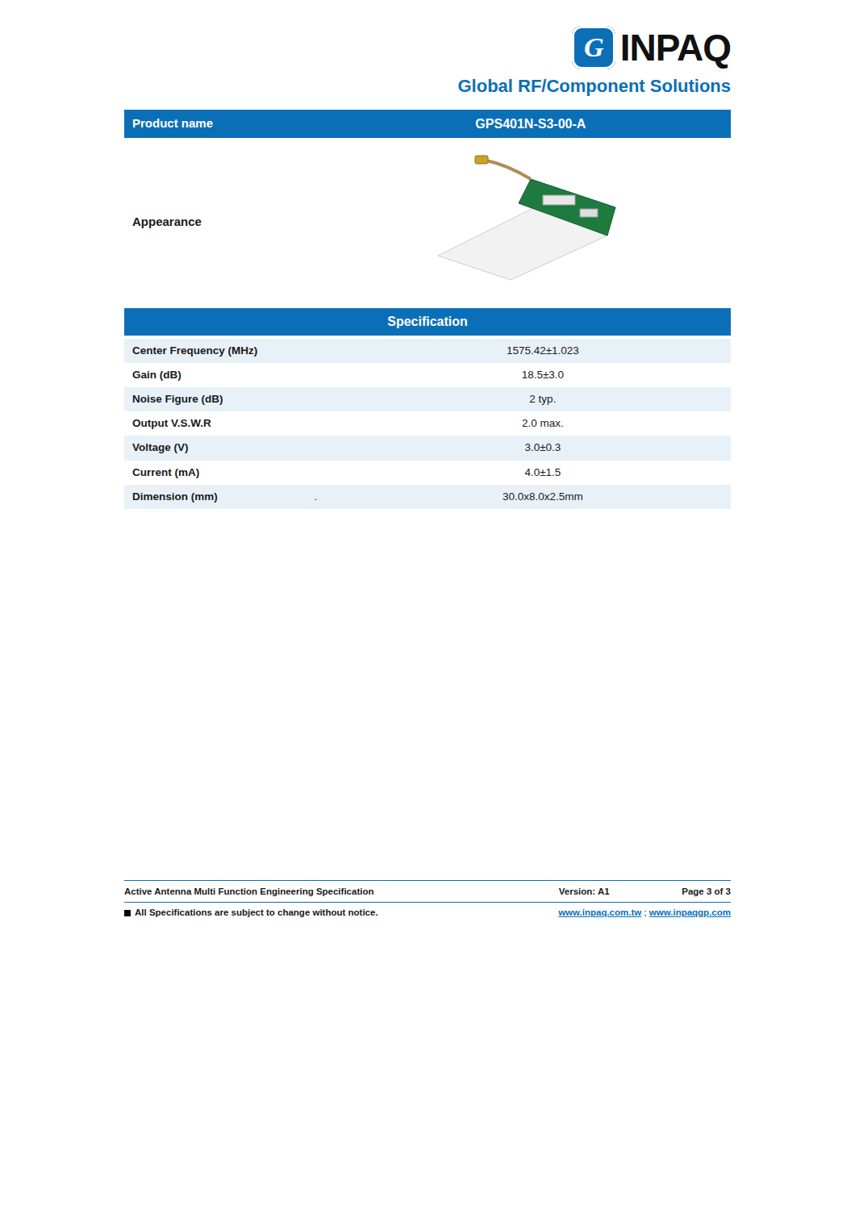GINPAQ
Global RF/Component Solutions
| Product name | | GPS401N-S3-00-A |
| Appearance | |
| Specification |
| Center Frequency (MHz) | | 1575.42±1.023 |
| Gain (dB) | | 18.5±3.0 |
| Noise Figure (dB) | | 2 typ. |
| Output V.S.W.R | | 2.0 max. |
| Voltage (V) | | 3.0±0.3 |
| Current (mA) | | 4.0±1.5 |
| Dimension (mm) | . | 30.0x8.0x2.5mm |
| Active Antenna Multi Function Engineering Specification | Version: A1 Page 3 of 3 |
| All Specifications are subject to change without notice. | www.inpaq.com.tw ; www.inpaqgp.com |